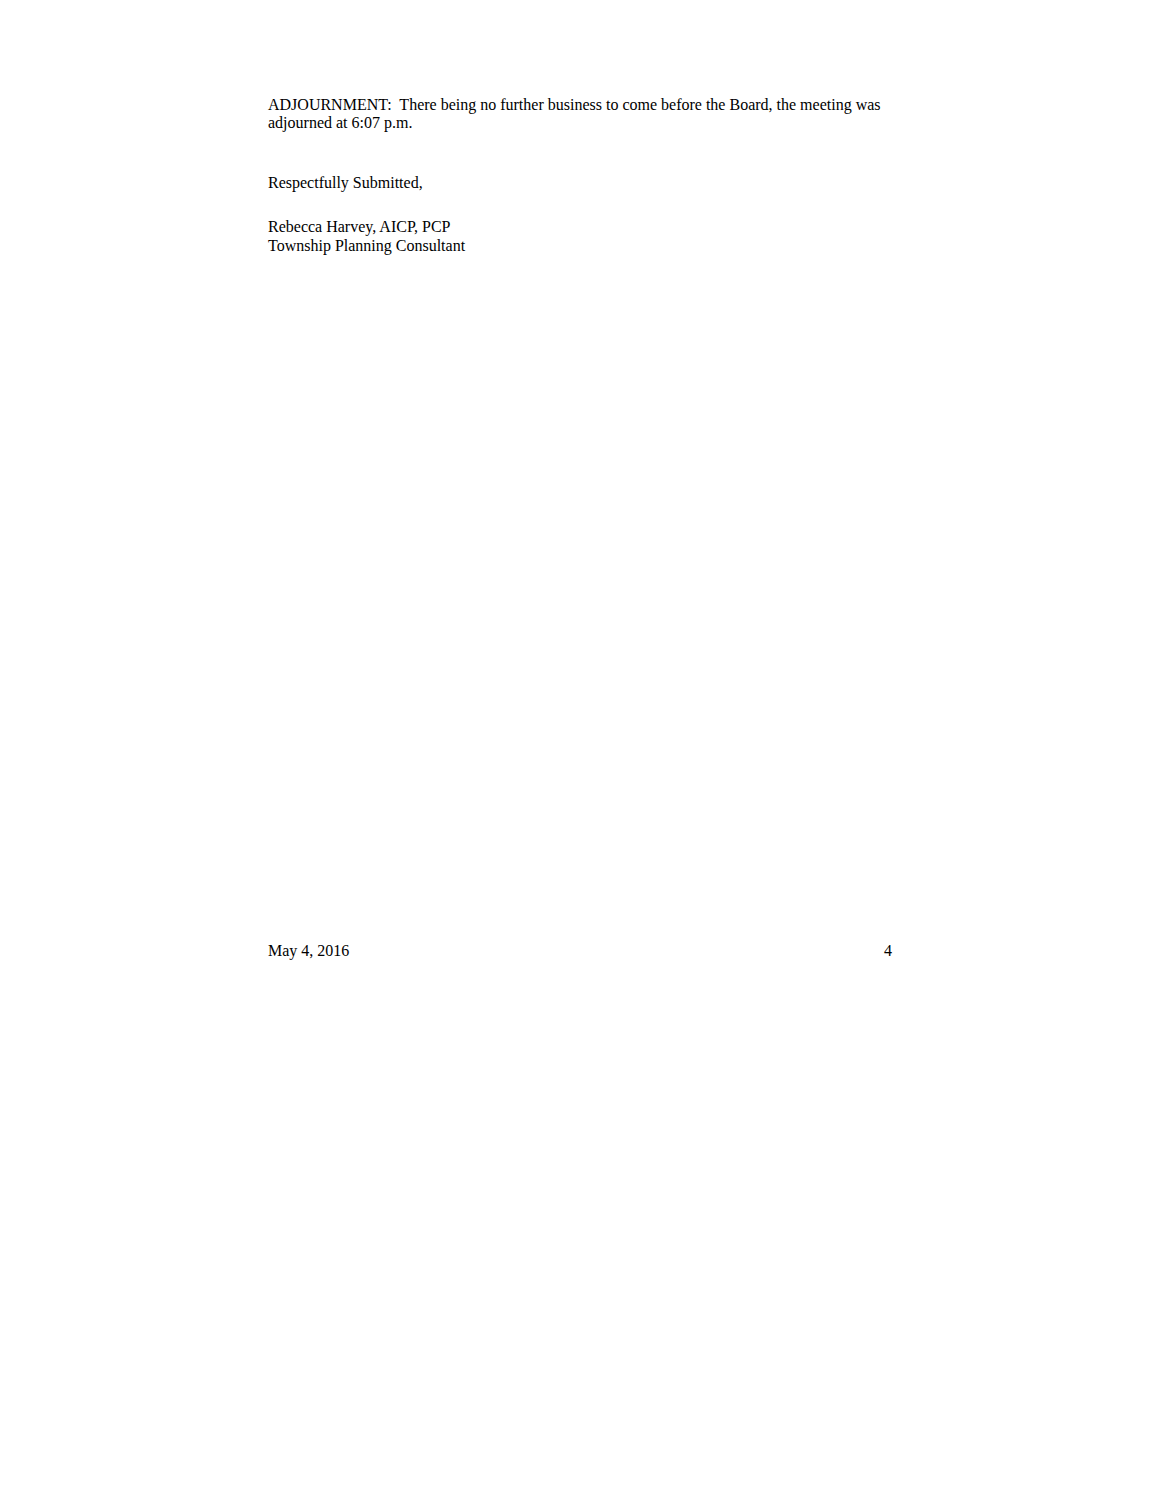ADJOURNMENT: There being no further business to come before the Board, the meeting was adjourned at 6:07 p.m.
Respectfully Submitted,
Rebecca Harvey, AICP, PCP
Township Planning Consultant
May 4, 2016 4